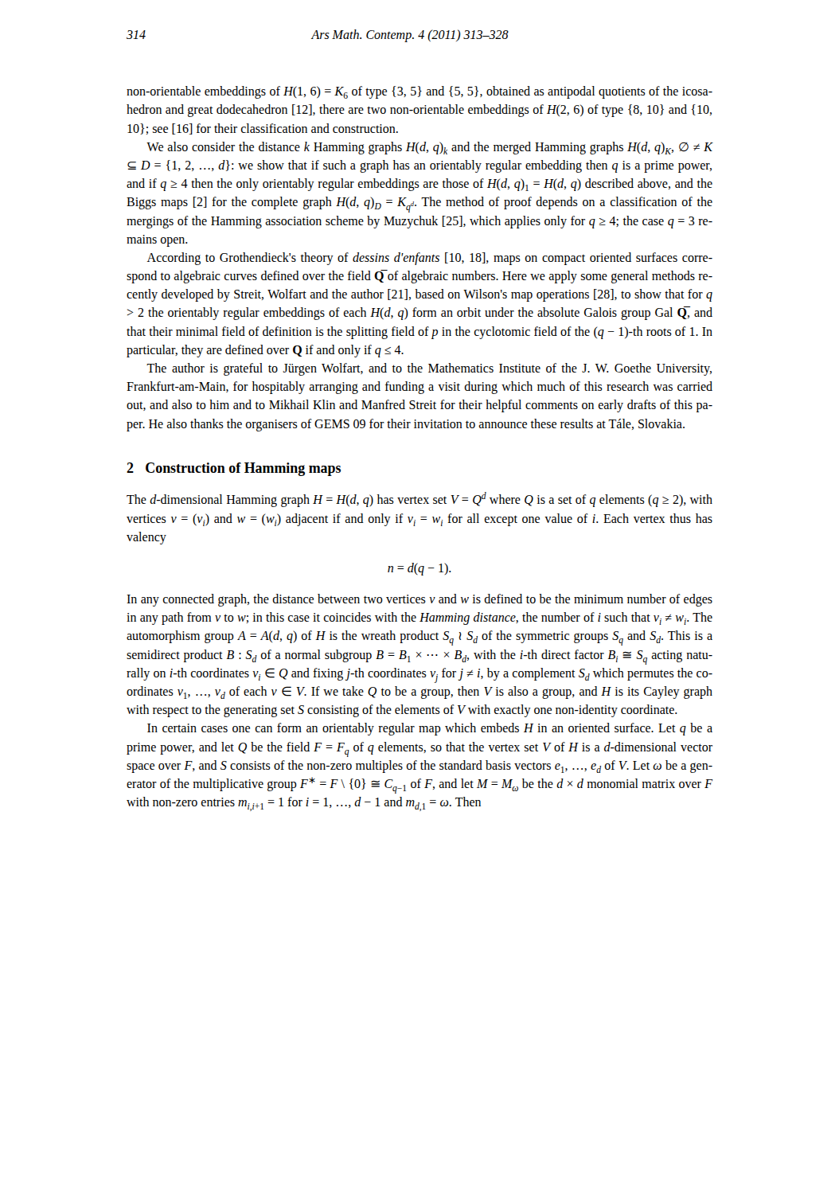314 Ars Math. Contemp. 4 (2011) 313–328
non-orientable embeddings of H(1, 6) = K6 of type {3, 5} and {5, 5}, obtained as antipodal quotients of the icosahedron and great dodecahedron [12], there are two non-orientable embeddings of H(2, 6) of type {8, 10} and {10, 10}; see [16] for their classification and construction.
We also consider the distance k Hamming graphs H(d, q)k and the merged Hamming graphs H(d, q)K, ∅ ≠ K ⊆ D = {1, 2, …, d}: we show that if such a graph has an orientably regular embedding then q is a prime power, and if q ≥ 4 then the only orientably regular embeddings are those of H(d, q)1 = H(d, q) described above, and the Biggs maps [2] for the complete graph H(d, q)D = Kqd. The method of proof depends on a classification of the mergings of the Hamming association scheme by Muzychuk [25], which applies only for q ≥ 4; the case q = 3 remains open.
According to Grothendieck's theory of dessins d'enfants [10, 18], maps on compact oriented surfaces correspond to algebraic curves defined over the field Q̅ of algebraic numbers. Here we apply some general methods recently developed by Streit, Wolfart and the author [21], based on Wilson's map operations [28], to show that for q > 2 the orientably regular embeddings of each H(d, q) form an orbit under the absolute Galois group Gal Q̅, and that their minimal field of definition is the splitting field of p in the cyclotomic field of the (q − 1)-th roots of 1. In particular, they are defined over Q if and only if q ≤ 4.
The author is grateful to Jürgen Wolfart, and to the Mathematics Institute of the J. W. Goethe University, Frankfurt-am-Main, for hospitably arranging and funding a visit during which much of this research was carried out, and also to him and to Mikhail Klin and Manfred Streit for their helpful comments on early drafts of this paper. He also thanks the organisers of GEMS 09 for their invitation to announce these results at Tále, Slovakia.
2 Construction of Hamming maps
The d-dimensional Hamming graph H = H(d, q) has vertex set V = Qd where Q is a set of q elements (q ≥ 2), with vertices v = (vi) and w = (wi) adjacent if and only if vi = wi for all except one value of i. Each vertex thus has valency
n = d(q − 1).
In any connected graph, the distance between two vertices v and w is defined to be the minimum number of edges in any path from v to w; in this case it coincides with the Hamming distance, the number of i such that vi ≠ wi. The automorphism group A = A(d, q) of H is the wreath product Sq ≀ Sd of the symmetric groups Sq and Sd. This is a semidirect product B : Sd of a normal subgroup B = B1 × ⋯ × Bd, with the i-th direct factor Bi ≅ Sq acting naturally on i-th coordinates vi ∈ Q and fixing j-th coordinates vj for j ≠ i, by a complement Sd which permutes the coordinates v1, …, vd of each v ∈ V. If we take Q to be a group, then V is also a group, and H is its Cayley graph with respect to the generating set S consisting of the elements of V with exactly one non-identity coordinate.
In certain cases one can form an orientably regular map which embeds H in an oriented surface. Let q be a prime power, and let Q be the field F = Fq of q elements, so that the vertex set V of H is a d-dimensional vector space over F, and S consists of the non-zero multiples of the standard basis vectors e1, …, ed of V. Let ω be a generator of the multiplicative group F∗ = F \ {0} ≅ Cq−1 of F, and let M = Mω be the d × d monomial matrix over F with non-zero entries mi,i+1 = 1 for i = 1, …, d − 1 and md,1 = ω. Then